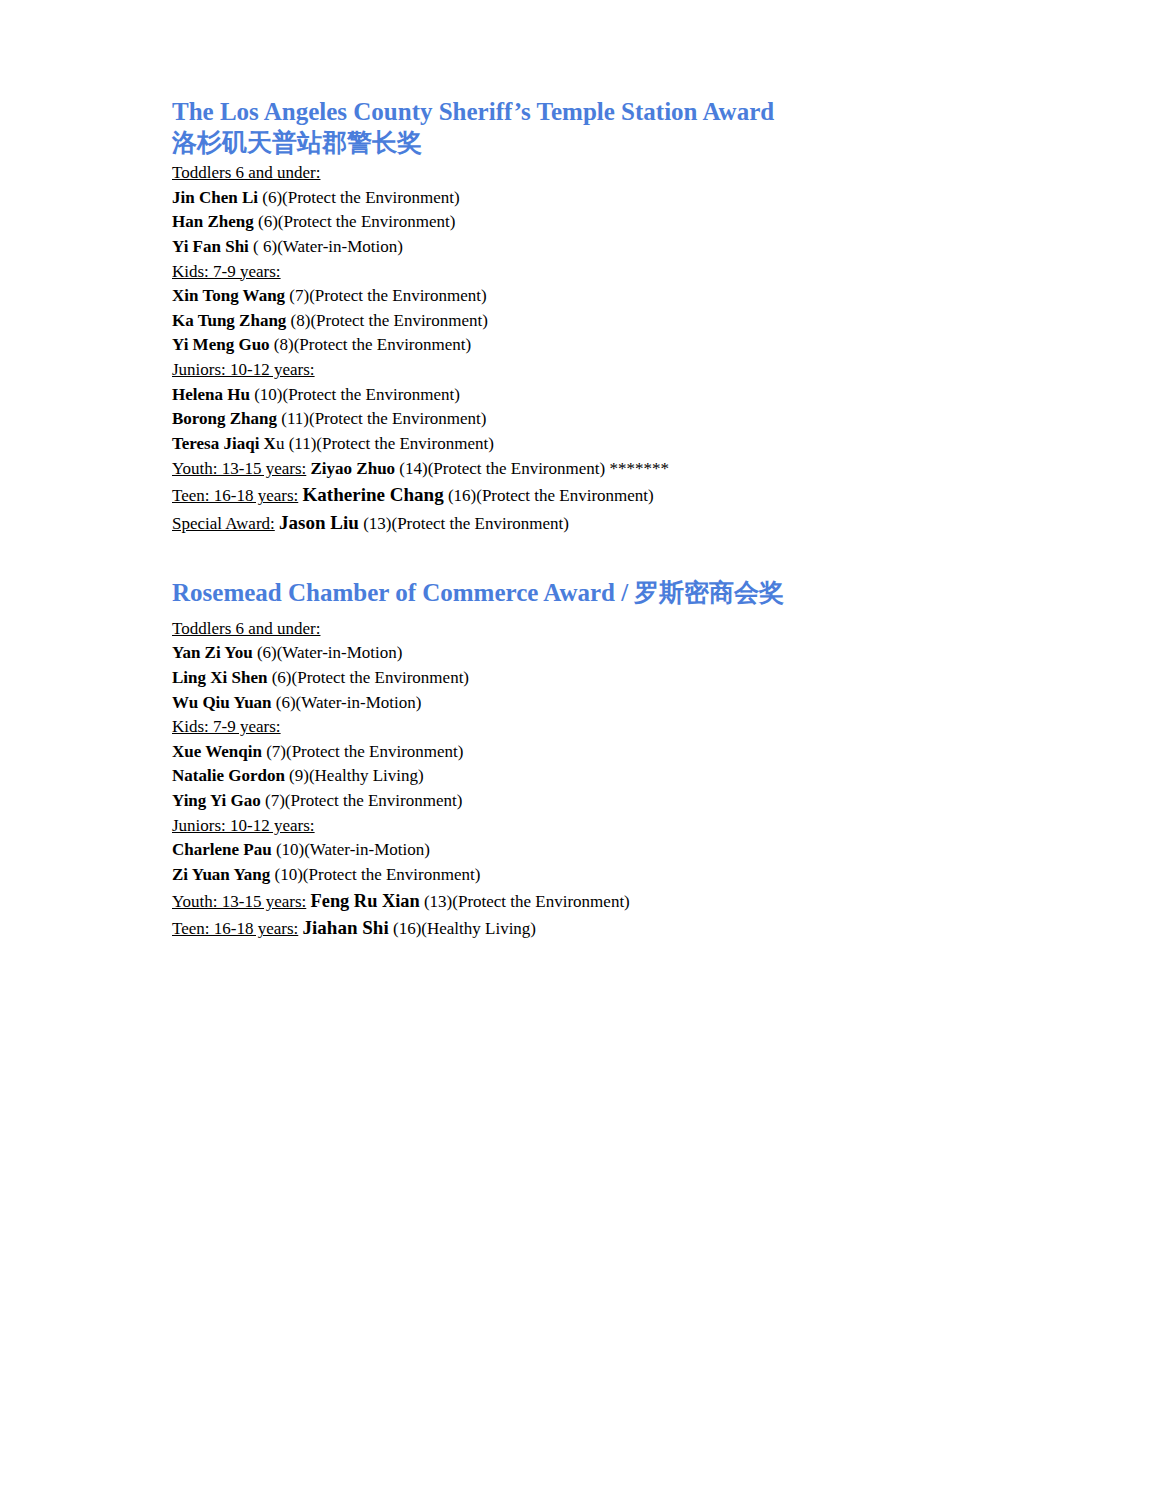The Los Angeles County Sheriff’s Temple Station Award 洛杉矶天普站郡警长奖
Toddlers 6 and under:
Jin Chen Li (6)(Protect the Environment)
Han Zheng (6)(Protect the Environment)
Yi Fan Shi ( 6)(Water-in-Motion)
Kids: 7-9 years:
Xin Tong Wang (7)(Protect the Environment)
Ka Tung Zhang (8)(Protect the Environment)
Yi Meng Guo (8)(Protect the Environment)
Juniors: 10-12 years:
Helena Hu (10)(Protect the Environment)
Borong Zhang (11)(Protect the Environment)
Teresa Jiaqi Xu (11)(Protect the Environment)
Youth: 13-15 years: Ziyao Zhuo (14)(Protect the Environment) *******
Teen: 16-18 years: Katherine Chang (16)(Protect the Environment)
Special Award: Jason Liu (13)(Protect the Environment)
Rosemead Chamber of Commerce Award / 罗斯密商会奖
Toddlers 6 and under:
Yan Zi You (6)(Water-in-Motion)
Ling Xi Shen (6)(Protect the Environment)
Wu Qiu Yuan (6)(Water-in-Motion)
Kids: 7-9 years:
Xue Wenqin (7)(Protect the Environment)
Natalie Gordon (9)(Healthy Living)
Ying Yi Gao (7)(Protect the Environment)
Juniors: 10-12 years:
Charlene Pau (10)(Water-in-Motion)
Zi Yuan Yang (10)(Protect the Environment)
Youth: 13-15 years: Feng Ru Xian (13)(Protect the Environment)
Teen: 16-18 years: Jiahan Shi (16)(Healthy Living)